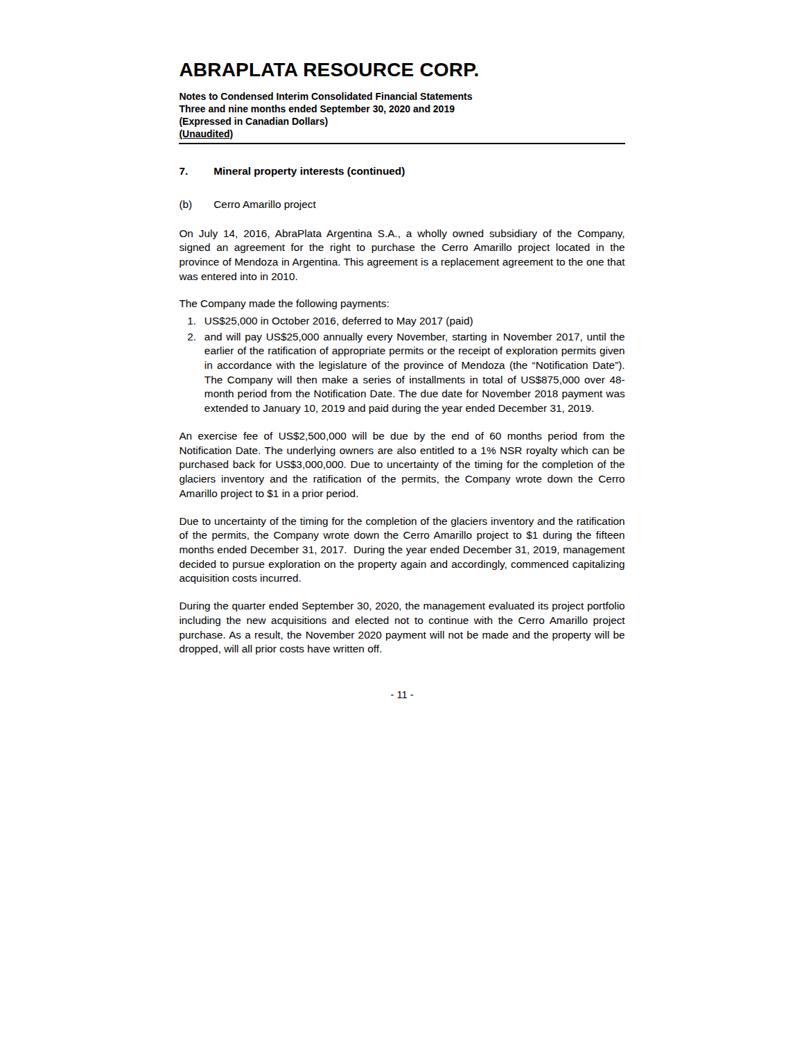ABRAPLATA RESOURCE CORP.
Notes to Condensed Interim Consolidated Financial Statements
Three and nine months ended September 30, 2020 and 2019
(Expressed in Canadian Dollars)
(Unaudited)
7. Mineral property interests (continued)
(b) Cerro Amarillo project
On July 14, 2016, AbraPlata Argentina S.A., a wholly owned subsidiary of the Company, signed an agreement for the right to purchase the Cerro Amarillo project located in the province of Mendoza in Argentina. This agreement is a replacement agreement to the one that was entered into in 2010.
The Company made the following payments:
US$25,000 in October 2016, deferred to May 2017 (paid)
and will pay US$25,000 annually every November, starting in November 2017, until the earlier of the ratification of appropriate permits or the receipt of exploration permits given in accordance with the legislature of the province of Mendoza (the “Notification Date”). The Company will then make a series of installments in total of US$875,000 over 48-month period from the Notification Date. The due date for November 2018 payment was extended to January 10, 2019 and paid during the year ended December 31, 2019.
An exercise fee of US$2,500,000 will be due by the end of 60 months period from the Notification Date. The underlying owners are also entitled to a 1% NSR royalty which can be purchased back for US$3,000,000. Due to uncertainty of the timing for the completion of the glaciers inventory and the ratification of the permits, the Company wrote down the Cerro Amarillo project to $1 in a prior period.
Due to uncertainty of the timing for the completion of the glaciers inventory and the ratification of the permits, the Company wrote down the Cerro Amarillo project to $1 during the fifteen months ended December 31, 2017. During the year ended December 31, 2019, management decided to pursue exploration on the property again and accordingly, commenced capitalizing acquisition costs incurred.
During the quarter ended September 30, 2020, the management evaluated its project portfolio including the new acquisitions and elected not to continue with the Cerro Amarillo project purchase. As a result, the November 2020 payment will not be made and the property will be dropped, will all prior costs have written off.
- 11 -